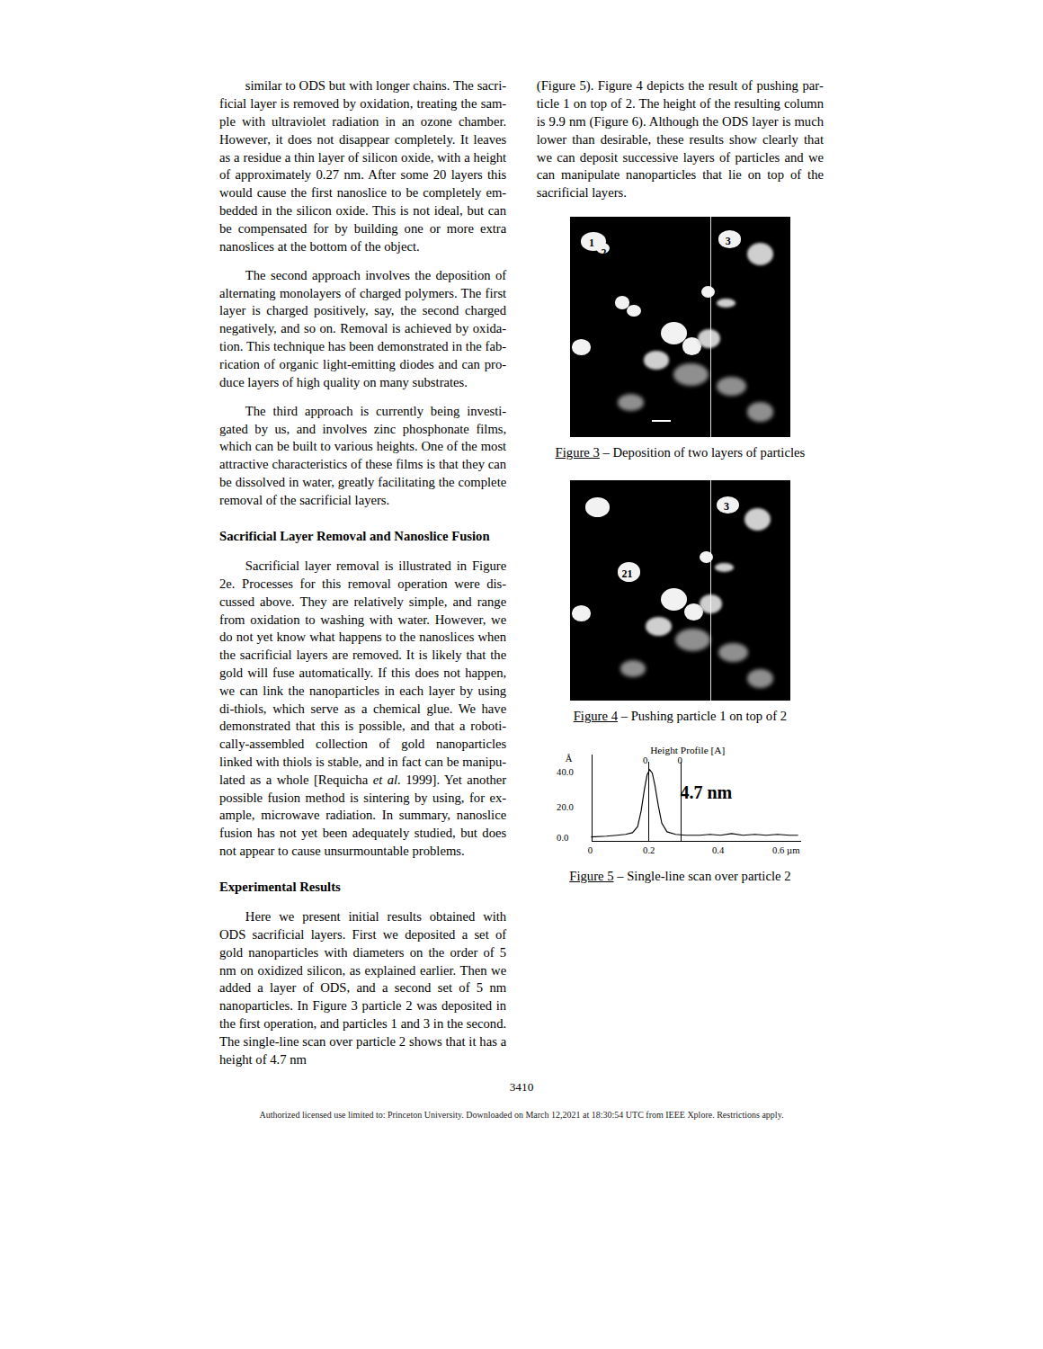similar to ODS but with longer chains. The sacrificial layer is removed by oxidation, treating the sample with ultraviolet radiation in an ozone chamber. However, it does not disappear completely. It leaves as a residue a thin layer of silicon oxide, with a height of approximately 0.27 nm. After some 20 layers this would cause the first nanoslice to be completely embedded in the silicon oxide. This is not ideal, but can be compensated for by building one or more extra nanoslices at the bottom of the object.
The second approach involves the deposition of alternating monolayers of charged polymers. The first layer is charged positively, say, the second charged negatively, and so on. Removal is achieved by oxidation. This technique has been demonstrated in the fabrication of organic light-emitting diodes and can produce layers of high quality on many substrates.
The third approach is currently being investigated by us, and involves zinc phosphonate films, which can be built to various heights. One of the most attractive characteristics of these films is that they can be dissolved in water, greatly facilitating the complete removal of the sacrificial layers.
Sacrificial Layer Removal and Nanoslice Fusion
Sacrificial layer removal is illustrated in Figure 2e. Processes for this removal operation were discussed above. They are relatively simple, and range from oxidation to washing with water. However, we do not yet know what happens to the nanoslices when the sacrificial layers are removed. It is likely that the gold will fuse automatically. If this does not happen, we can link the nanoparticles in each layer by using di-thiols, which serve as a chemical glue. We have demonstrated that this is possible, and that a robotically-assembled collection of gold nanoparticles linked with thiols is stable, and in fact can be manipulated as a whole [Requicha et al. 1999]. Yet another possible fusion method is sintering by using, for example, microwave radiation. In summary, nanoslice fusion has not yet been adequately studied, but does not appear to cause unsurmountable problems.
Experimental Results
Here we present initial results obtained with ODS sacrificial layers. First we deposited a set of gold nanoparticles with diameters on the order of 5 nm on oxidized silicon, as explained earlier. Then we added a layer of ODS, and a second set of 5 nm nanoparticles. In Figure 3 particle 2 was deposited in the first operation, and particles 1 and 3 in the second. The single-line scan over particle 2 shows that it has a height of 4.7 nm
(Figure 5). Figure 4 depicts the result of pushing particle 1 on top of 2. The height of the resulting column is 9.9 nm (Figure 6). Although the ODS layer is much lower than desirable, these results show clearly that we can deposit successive layers of particles and we can manipulate nanoparticles that lie on top of the sacrificial layers.
1
2
3
Figure 3 – Deposition of two layers of particles
21
3
Figure 4 – Pushing particle 1 on top of 2
Height Profile [A]
Å
40.0
20.0
0.0
0
0.2
0.4
0.6 µm
0
0
4.7 nm
Figure 5 – Single-line scan over particle 2
3410
Authorized licensed use limited to: Princeton University. Downloaded on March 12,2021 at 18:30:54 UTC from IEEE Xplore. Restrictions apply.